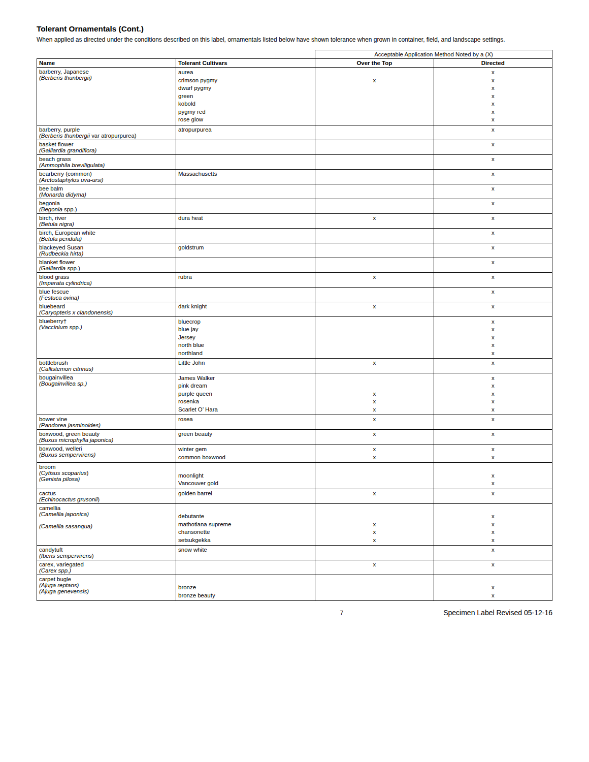Tolerant Ornamentals (Cont.)
When applied as directed under the conditions described on this label, ornamentals listed below have shown tolerance when grown in container, field, and landscape settings.
| | | Acceptable Application Method Noted by a (X) |
| --- | --- | --- |
| Name | Tolerant Cultivars | Over the Top | Directed |
| barberry, Japanese (Berberis thunbergii) | aurea crimson pygmy dwarf pygmy green kobold pygmy red rose glow | x | x x x x x x x |
| barberry, purple (Berberis thunbergii var atropurpurea) | atropurpurea | | x |
| basket flower (Gaillardia grandiflora) | | | x |
| beach grass (Ammophila breviligulata) | | | x |
| bearberry (common) (Arctostaphylos uva-ursi) | Massachusetts | | x |
| bee balm (Monarda didyma) | | | x |
| begonia (Begonia spp.) | | | x |
| birch, river (Betula nigra) | dura heat | x | x |
| birch, European white (Betula pendula) | | | x |
| blackeyed Susan (Rudbeckia hirta) | goldstrum | | x |
| blanket flower (Gaillardia spp.) | | | x |
| blood grass (Imperata cylindrica) | rubra | x | x |
| blue fescue (Festuca ovina) | | | x |
| bluebeard (Caryopteris x clandonensis) | dark knight | x | x |
| blueberry† (Vaccinium spp. ) | bluecrop blue jay Jersey north blue northland | | x x x x x |
| bottlebrush (Callistemon citrinus) | Little John | x | x |
| bougainvillea (Bougainvillea sp.) | James Walker pink dream purple queen rosenka Scarlet O’ Hara | x x x | x x x x x |
| bower vine (Pandorea jasminoides) | rosea | x | x |
| boxwood, green beauty (Buxus microphylla japonica) | green beauty | x | x |
| boxwood, welleri (Buxus sempervirens) | winter gem common boxwood | x x | x x |
| broom (Cytisus scoparius ) (Genista pilosa) | moonlight Vancouver gold | | x x |
| cactus (Echinocactus grusonii ) | golden barrel | x | x |
| camellia (Camellia japonica) (Camellia sasanqua) | debutante mathotiana supreme chansonette setsukgekka | x x x | x x x x |
| candytuft (Iberis sempervirens ) | snow white | | x |
| carex, variegated (Carex spp.) | | x | x |
| carpet bugle (Ajuga reptans) (Ajuga genevensis) | bronze bronze beauty | | x x |
7
Specimen Label Revised 05-12-16